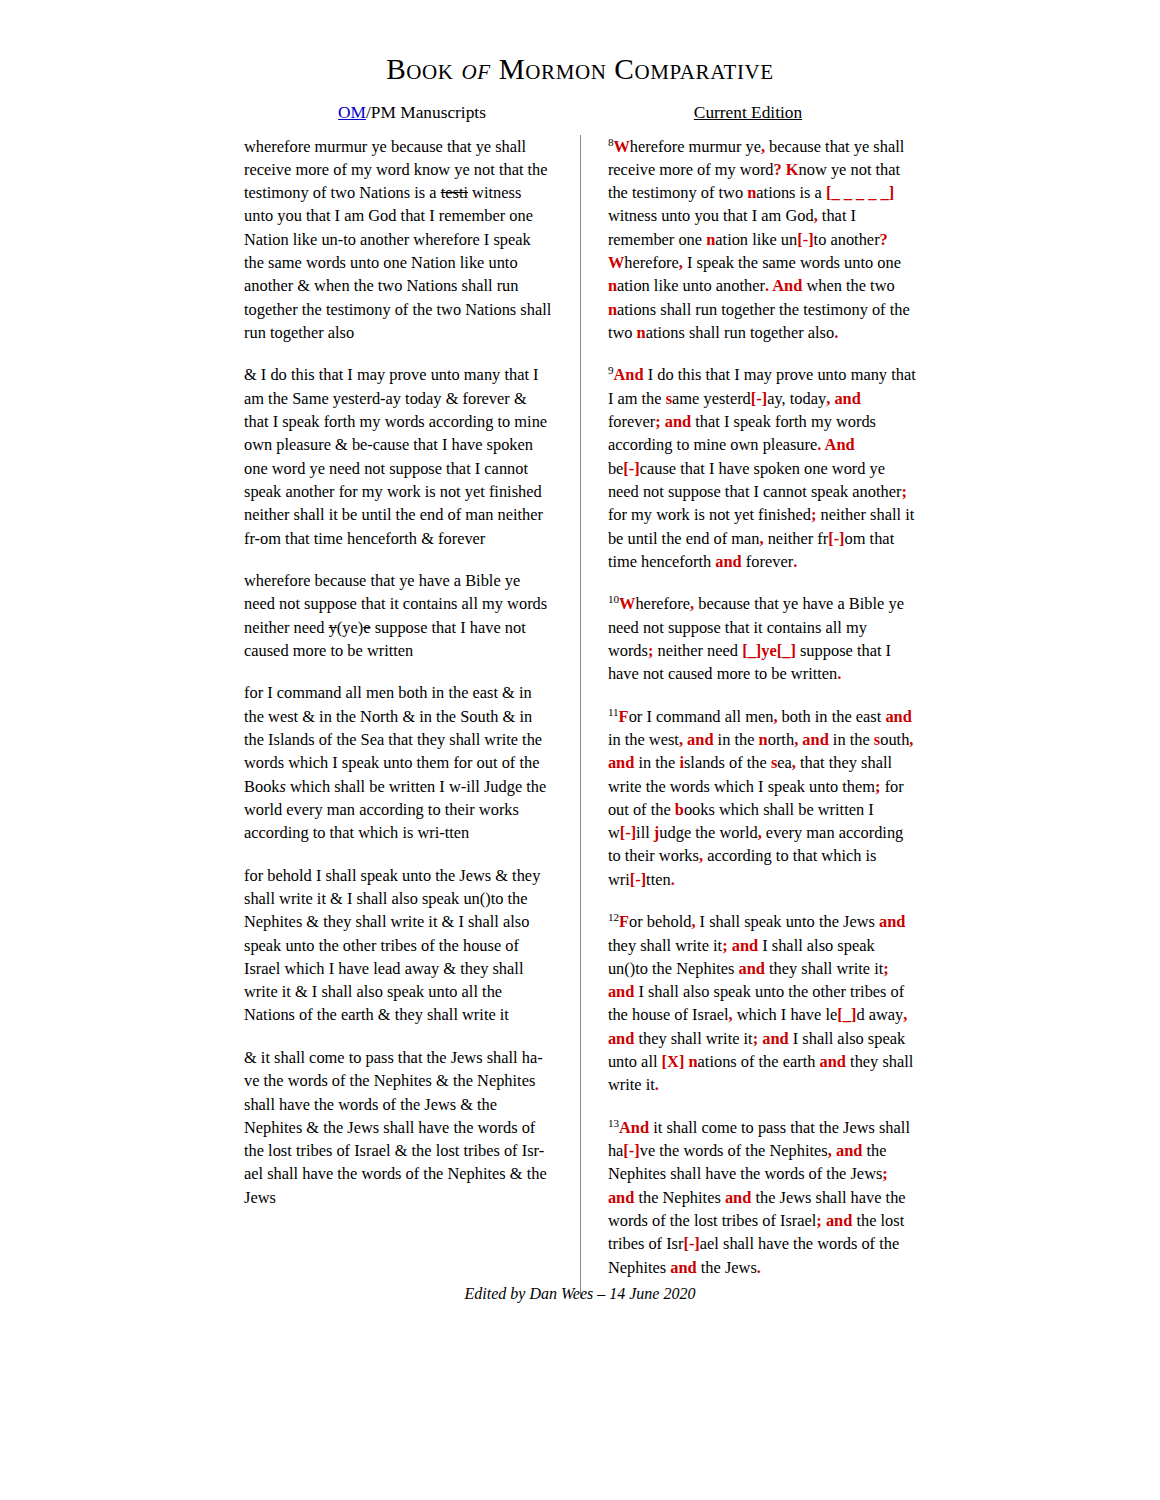Book of Mormon Comparative
OM/PM Manuscripts
Current Edition
wherefore murmur ye because that ye shall receive more of my word know ye not that the testimony of two Nations is a testi witness unto you that I am God that I remember one Nation like un-to another wherefore I speak the same words unto one Nation like unto another & when the two Nations shall run together the testimony of the two Nations shall run together also
& I do this that I may prove unto many that I am the Same yesterd-ay today & forever & that I speak forth my words according to mine own pleasure & be-cause that I have spoken one word ye need not suppose that I cannot speak another for my work is not yet finished neither shall it be until the end of man neither fr-om that time henceforth & forever
wherefore because that ye have a Bible ye need not suppose that it contains all my words neither need y(ye)e suppose that I have not caused more to be written
for I command all men both in the east & in the west & in the North & in the South & in the Islands of the Sea that they shall write the words which I speak unto them for out of the Books which shall be written I w-ill Judge the world every man according to their works according to that which is wri-tten
for behold I shall speak unto the Jews & they shall write it & I shall also speak un()to the Nephites & they shall write it & I shall also speak unto the other tribes of the house of Israel which I have lead away & they shall write it & I shall also speak unto all the Nations of the earth & they shall write it
& it shall come to pass that the Jews shall ha-ve the words of the Nephites & the Nephites shall have the words of the Jews & the Nephites & the Jews shall have the words of the lost tribes of Israel & the lost tribes of Isr-ael shall have the words of the Nephites & the Jews
8Wherefore murmur ye, because that ye shall receive more of my word? Know ye not that the testimony of two nations is a [_ _ _ _ _] witness unto you that I am God, that I remember one nation like un[-] to another? Wherefore, I speak the same words unto one nation like unto another. And when the two nations shall run together the testimony of the two nations shall run together also.
9And I do this that I may prove unto many that I am the same yesterd[-] ay, today, and forever; and that I speak forth my words according to mine own pleasure. And be[-] cause that I have spoken one word ye need not suppose that I cannot speak another; for my work is not yet finished; neither shall it be until the end of man, neither fr[-] om that time henceforth and forever.
10Wherefore, because that ye have a Bible ye need not suppose that it contains all my words; neither need [_]ye[_] suppose that I have not caused more to be written.
11For I command all men, both in the east and in the west, and in the north, and in the south, and in the islands of the sea, that they shall write the words which I speak unto them; for out of the books which shall be written I w[-] ill judge the world, every man according to their works, according to that which is wri[-] tten.
12For behold, I shall speak unto the Jews and they shall write it; and I shall also speak un()to the Nephites and they shall write it; and I shall also speak unto the other tribes of the house of Israel, which I have le[_] d away, and they shall write it; and I shall also speak unto all [X] nations of the earth and they shall write it.
13And it shall come to pass that the Jews shall ha[-] ve the words of the Nephites, and the Nephites shall have the words of the Jews; and the Nephites and the Jews shall have the words of the lost tribes of Israel; and the lost tribes of Isr[-] ael shall have the words of the Nephites and the Jews.
Edited by Dan Wees – 14 June 2020